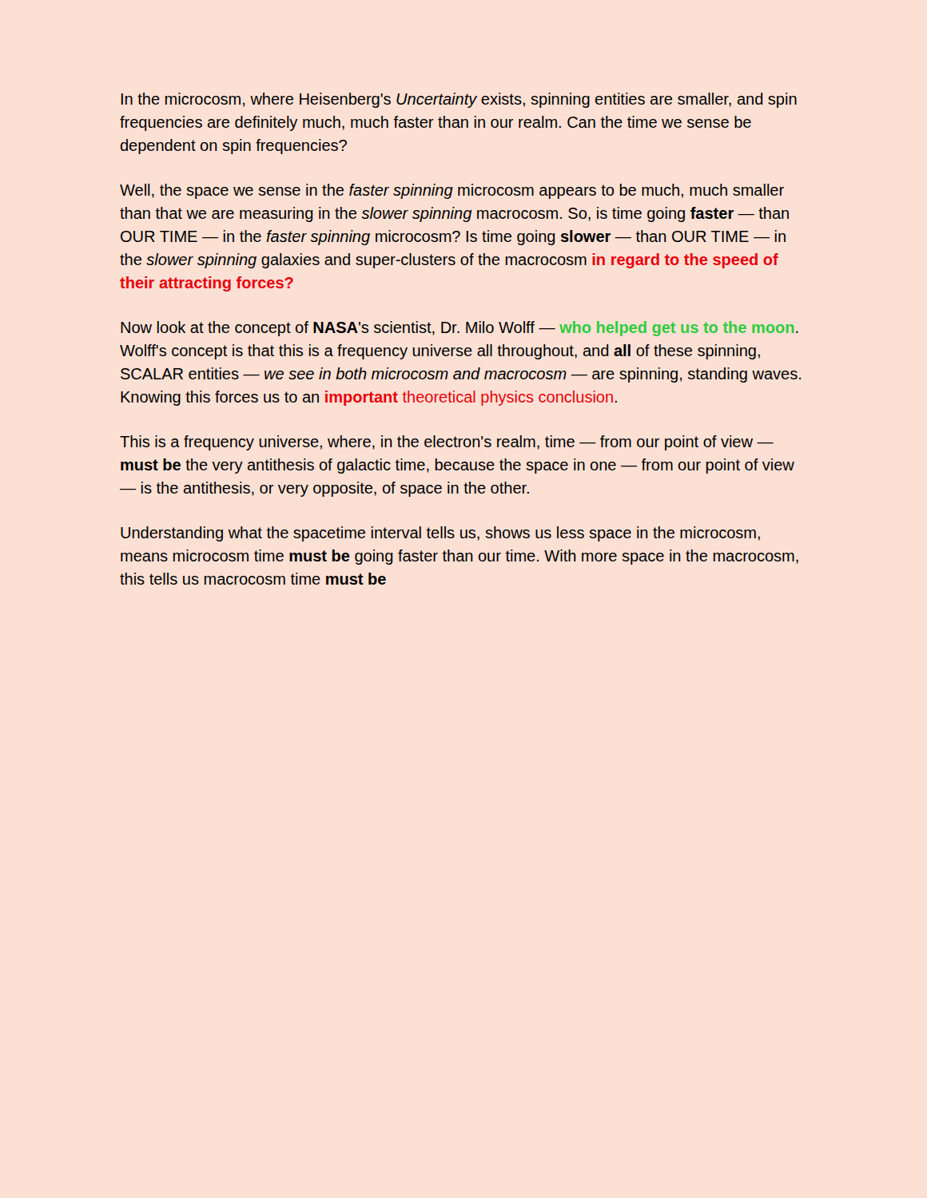In the microcosm, where Heisenberg's Uncertainty exists, spinning entities are smaller, and spin frequencies are definitely much, much faster than in our realm. Can the time we sense be dependent on spin frequencies?
Well, the space we sense in the faster spinning microcosm appears to be much, much smaller than that we are measuring in the slower spinning macrocosm. So, is time going faster — than OUR TIME — in the faster spinning microcosm? Is time going slower — than OUR TIME — in the slower spinning galaxies and super-clusters of the macrocosm in regard to the speed of their attracting forces?
Now look at the concept of NASA's scientist, Dr. Milo Wolff — who helped get us to the moon. Wolff's concept is that this is a frequency universe all throughout, and all of these spinning, SCALAR entities — we see in both microcosm and macrocosm — are spinning, standing waves. Knowing this forces us to an important theoretical physics conclusion.
This is a frequency universe, where, in the electron's realm, time — from our point of view — must be the very antithesis of galactic time, because the space in one — from our point of view — is the antithesis, or very opposite, of space in the other.
Understanding what the spacetime interval tells us, shows us less space in the microcosm, means microcosm time must be going faster than our time. With more space in the macrocosm, this tells us macrocosm time must be